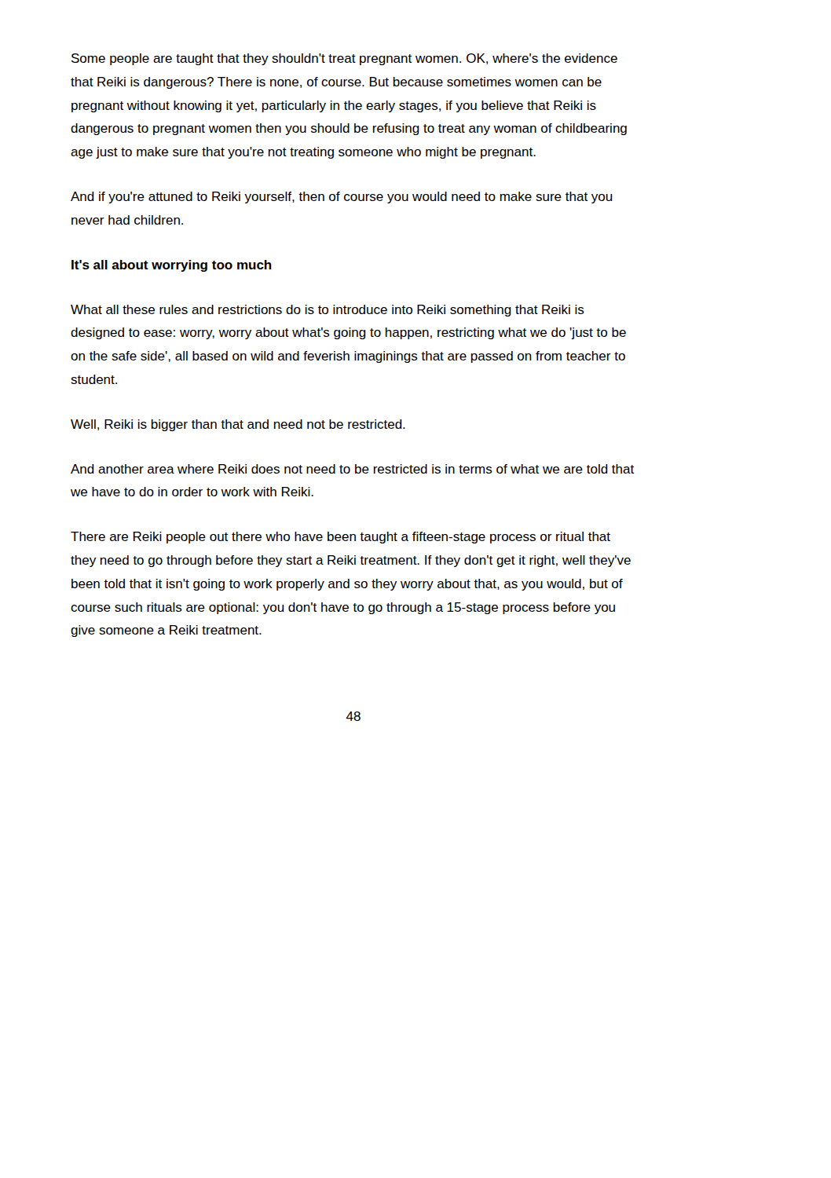Some people are taught that they shouldn't treat pregnant women. OK, where's the evidence that Reiki is dangerous? There is none, of course. But because sometimes women can be pregnant without knowing it yet, particularly in the early stages, if you believe that Reiki is dangerous to pregnant women then you should be refusing to treat any woman of childbearing age just to make sure that you're not treating someone who might be pregnant.
And if you're attuned to Reiki yourself, then of course you would need to make sure that you never had children.
It's all about worrying too much
What all these rules and restrictions do is to introduce into Reiki something that Reiki is designed to ease: worry, worry about what's going to happen, restricting what we do 'just to be on the safe side', all based on wild and feverish imaginings that are passed on from teacher to student.
Well, Reiki is bigger than that and need not be restricted.
And another area where Reiki does not need to be restricted is in terms of what we are told that we have to do in order to work with Reiki.
There are Reiki people out there who have been taught a fifteen-stage process or ritual that they need to go through before they start a Reiki treatment. If they don't get it right, well they've been told that it isn't going to work properly and so they worry about that, as you would, but of course such rituals are optional: you don't have to go through a 15-stage process before you give someone a Reiki treatment.
48